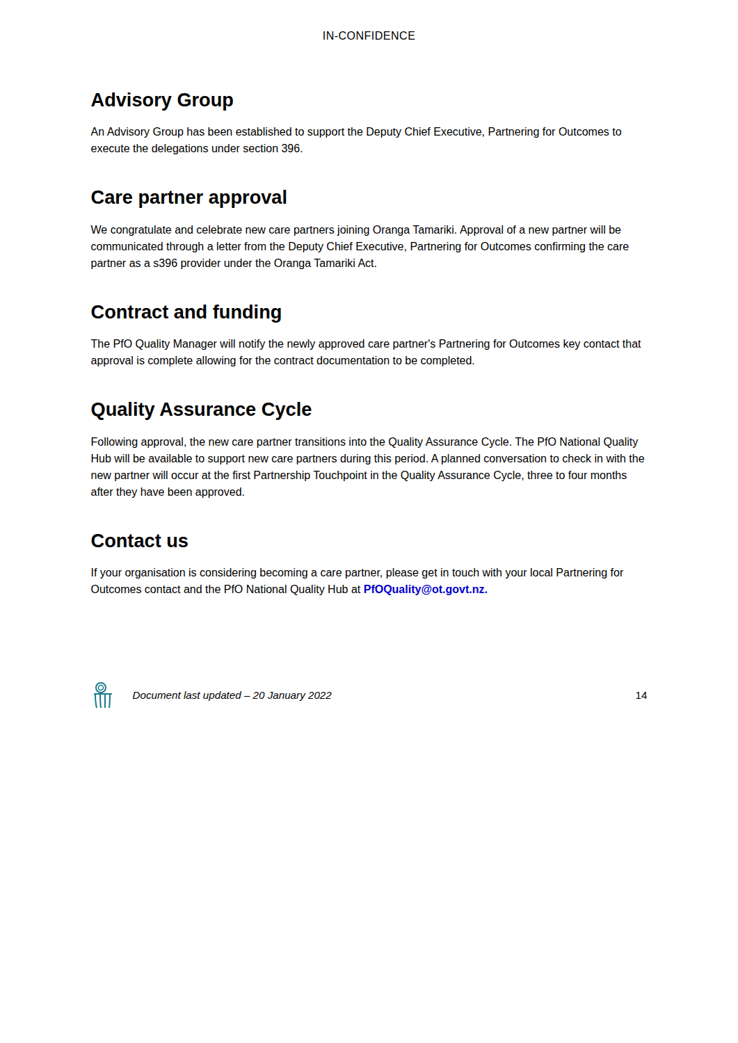IN-CONFIDENCE
Advisory Group
An Advisory Group has been established to support the Deputy Chief Executive, Partnering for Outcomes to execute the delegations under section 396.
Care partner approval
We congratulate and celebrate new care partners joining Oranga Tamariki. Approval of a new partner will be communicated through a letter from the Deputy Chief Executive, Partnering for Outcomes confirming the care partner as a s396 provider under the Oranga Tamariki Act.
Contract and funding
The PfO Quality Manager will notify the newly approved care partner's Partnering for Outcomes key contact that approval is complete allowing for the contract documentation to be completed.
Quality Assurance Cycle
Following approval, the new care partner transitions into the Quality Assurance Cycle. The PfO National Quality Hub will be available to support new care partners during this period. A planned conversation to check in with the new partner will occur at the first Partnership Touchpoint in the Quality Assurance Cycle, three to four months after they have been approved.
Contact us
If your organisation is considering becoming a care partner, please get in touch with your local Partnering for Outcomes contact and the PfO National Quality Hub at PfOQuality@ot.govt.nz.
Document last updated – 20 January 2022
14